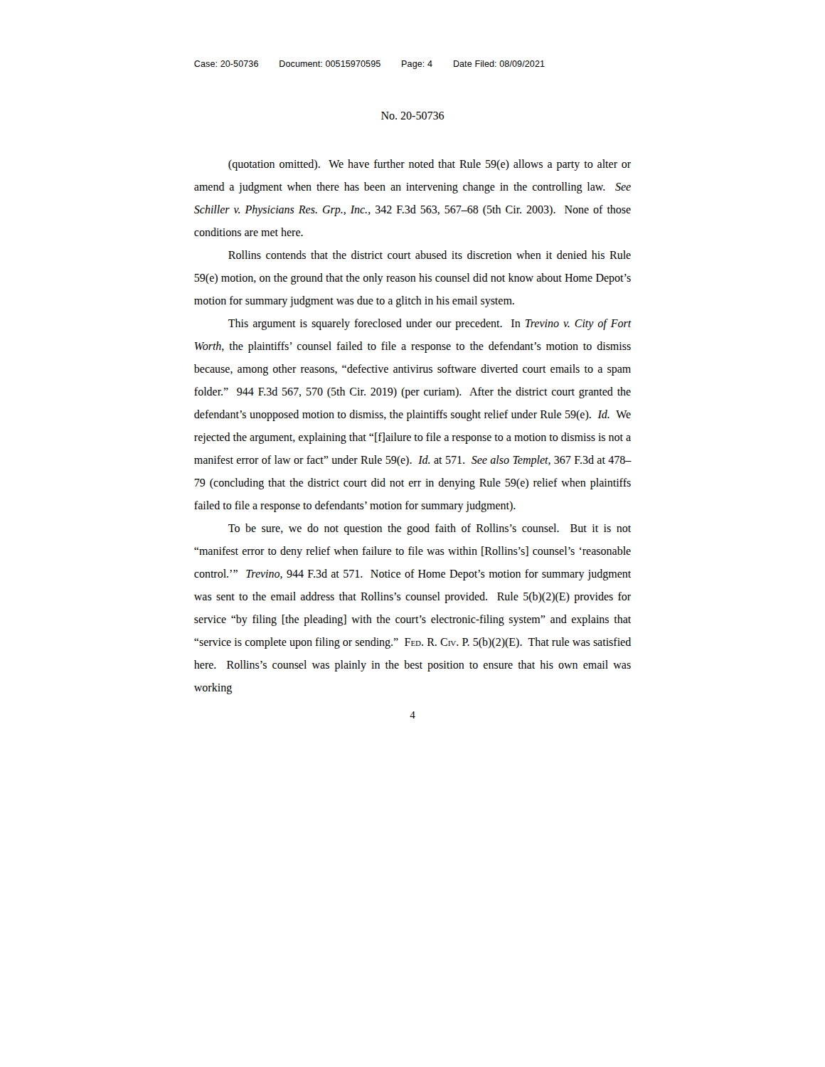Case: 20-50736 Document: 00515970595 Page: 4 Date Filed: 08/09/2021
No. 20-50736
(quotation omitted). We have further noted that Rule 59(e) allows a party to alter or amend a judgment when there has been an intervening change in the controlling law. See Schiller v. Physicians Res. Grp., Inc., 342 F.3d 563, 567–68 (5th Cir. 2003). None of those conditions are met here.
Rollins contends that the district court abused its discretion when it denied his Rule 59(e) motion, on the ground that the only reason his counsel did not know about Home Depot’s motion for summary judgment was due to a glitch in his email system.
This argument is squarely foreclosed under our precedent. In Trevino v. City of Fort Worth, the plaintiffs’ counsel failed to file a response to the defendant’s motion to dismiss because, among other reasons, “defective antivirus software diverted court emails to a spam folder.” 944 F.3d 567, 570 (5th Cir. 2019) (per curiam). After the district court granted the defendant’s unopposed motion to dismiss, the plaintiffs sought relief under Rule 59(e). Id. We rejected the argument, explaining that “[f]ailure to file a response to a motion to dismiss is not a manifest error of law or fact” under Rule 59(e). Id. at 571. See also Templet, 367 F.3d at 478–79 (concluding that the district court did not err in denying Rule 59(e) relief when plaintiffs failed to file a response to defendants’ motion for summary judgment).
To be sure, we do not question the good faith of Rollins’s counsel. But it is not “manifest error to deny relief when failure to file was within [Rollins’s] counsel’s ‘reasonable control.’” Trevino, 944 F.3d at 571. Notice of Home Depot’s motion for summary judgment was sent to the email address that Rollins’s counsel provided. Rule 5(b)(2)(E) provides for service “by filing [the pleading] with the court’s electronic-filing system” and explains that “service is complete upon filing or sending.” Fed. R. Civ. P. 5(b)(2)(E). That rule was satisfied here. Rollins’s counsel was plainly in the best position to ensure that his own email was working
4